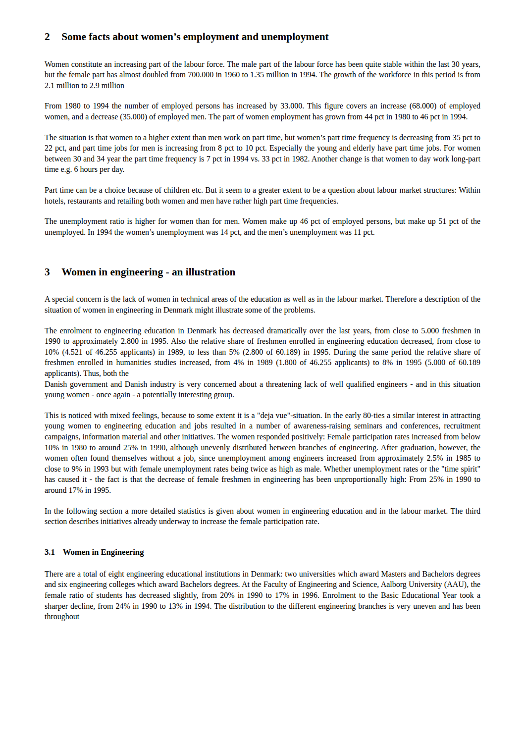2 Some facts about women’s employment and unemployment
Women constitute an increasing part of the labour force. The male part of the labour force has been quite stable within the last 30 years, but the female part has almost doubled from 700.000 in 1960 to 1.35 million in 1994. The growth of the workforce in this period is from 2.1 million to 2.9 million
From 1980 to 1994 the number of employed persons has increased by 33.000. This figure covers an increase (68.000) of employed women, and a decrease (35.000) of employed men. The part of women employment has grown from 44 pct in 1980 to 46 pct in 1994.
The situation is that women to a higher extent than men work on part time, but women’s part time frequency is decreasing from 35 pct to 22 pct, and part time jobs for men is increasing from 8 pct to 10 pct. Especially the young and elderly have part time jobs. For women between 30 and 34 year the part time frequency is 7 pct in 1994 vs. 33 pct in 1982. Another change is that women to day work long-part time e.g. 6 hours per day.
Part time can be a choice because of children etc. But it seem to a greater extent to be a question about labour market structures: Within hotels, restaurants and retailing both women and men have rather high part time frequencies.
The unemployment ratio is higher for women than for men. Women make up 46 pct of employed persons, but make up 51 pct of the unemployed. In 1994 the women’s unemployment was 14 pct, and the men’s unemployment was 11 pct.
3 Women in engineering - an illustration
A special concern is the lack of women in technical areas of the education as well as in the labour market. Therefore a description of the situation of women in engineering in Denmark might illustrate some of the problems.
The enrolment to engineering education in Denmark has decreased dramatically over the last years, from close to 5.000 freshmen in 1990 to approximately 2.800 in 1995. Also the relative share of freshmen enrolled in engineering education decreased, from close to 10% (4.521 of 46.255 applicants) in 1989, to less than 5% (2.800 of 60.189) in 1995. During the same period the relative share of freshmen enrolled in humanities studies increased, from 4% in 1989 (1.800 of 46.255 applicants) to 8% in 1995 (5.000 of 60.189 applicants). Thus, both the
Danish government and Danish industry is very concerned about a threatening lack of well qualified engineers - and in this situation young women - once again - a potentially interesting group.
This is noticed with mixed feelings, because to some extent it is a "deja vue"-situation. In the early 80-ties a similar interest in attracting young women to engineering education and jobs resulted in a number of awareness-raising seminars and conferences, recruitment campaigns, information material and other initiatives. The women responded positively: Female participation rates increased from below 10% in 1980 to around 25% in 1990, although unevenly distributed between branches of engineering. After graduation, however, the women often found themselves without a job, since unemployment among engineers increased from approximately 2.5% in 1985 to close to 9% in 1993 but with female unemployment rates being twice as high as male. Whether unemployment rates or the "time spirit" has caused it - the fact is that the decrease of female freshmen in engineering has been unproportionally high: From 25% in 1990 to around 17% in 1995.
In the following section a more detailed statistics is given about women in engineering education and in the labour market. The third section describes initiatives already underway to increase the female participation rate.
3.1 Women in Engineering
There are a total of eight engineering educational institutions in Denmark: two universities which award Masters and Bachelors degrees and six engineering colleges which award Bachelors degrees. At the Faculty of Engineering and Science, Aalborg University (AAU), the female ratio of students has decreased slightly, from 20% in 1990 to 17% in 1996. Enrolment to the Basic Educational Year took a sharper decline, from 24% in 1990 to 13% in 1994. The distribution to the different engineering branches is very uneven and has been throughout